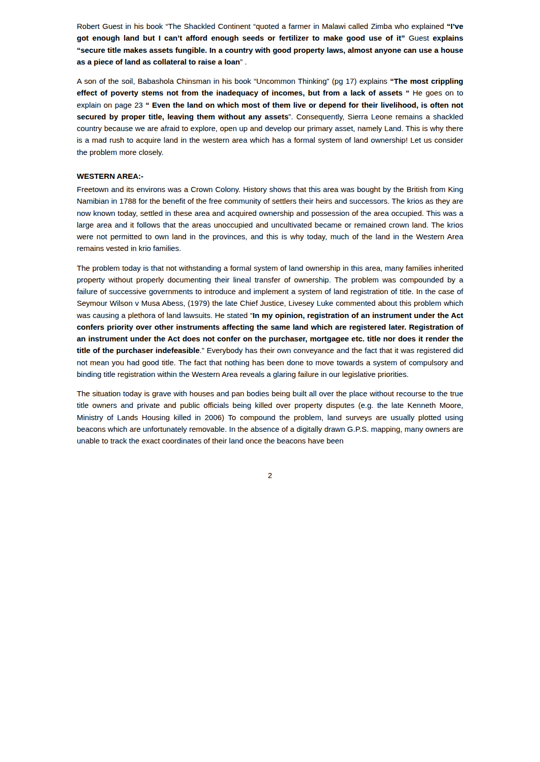Robert Guest in his book “The Shackled Continent “quoted a farmer in Malawi called Zimba who explained “I’ve got enough land but I can’t afford enough seeds or fertilizer to make good use of it” Guest explains “secure title makes assets fungible. In a country with good property laws, almost anyone can use a house as a piece of land as collateral to raise a loan” .
A son of the soil, Babashola Chinsman in his book “Uncommon Thinking” (pg 17) explains “The most crippling effect of poverty stems not from the inadequacy of incomes, but from a lack of assets “ He goes on to explain on page 23 “ Even the land on which most of them live or depend for their livelihood, is often not secured by proper title, leaving them without any assets”. Consequently, Sierra Leone remains a shackled country because we are afraid to explore, open up and develop our primary asset, namely Land. This is why there is a mad rush to acquire land in the western area which has a formal system of land ownership! Let us consider the problem more closely.
WESTERN AREA:-
Freetown and its environs was a Crown Colony. History shows that this area was bought by the British from King Namibian in 1788 for the benefit of the free community of settlers their heirs and successors. The krios as they are now known today, settled in these area and acquired ownership and possession of the area occupied. This was a large area and it follows that the areas unoccupied and uncultivated became or remained crown land. The krios were not permitted to own land in the provinces, and this is why today, much of the land in the Western Area remains vested in krio families.
The problem today is that not withstanding a formal system of land ownership in this area, many families inherited property without properly documenting their lineal transfer of ownership. The problem was compounded by a failure of successive governments to introduce and implement a system of land registration of title. In the case of Seymour Wilson v Musa Abess, (1979) the late Chief Justice, Livesey Luke commented about this problem which was causing a plethora of land lawsuits. He stated “In my opinion, registration of an instrument under the Act confers priority over other instruments affecting the same land which are registered later. Registration of an instrument under the Act does not confer on the purchaser, mortgagee etc. title nor does it render the title of the purchaser indefeasible.” Everybody has their own conveyance and the fact that it was registered did not mean you had good title. The fact that nothing has been done to move towards a system of compulsory and binding title registration within the Western Area reveals a glaring failure in our legislative priorities.
The situation today is grave with houses and pan bodies being built all over the place without recourse to the true title owners and private and public officials being killed over property disputes (e.g. the late Kenneth Moore, Ministry of Lands Housing killed in 2006) To compound the problem, land surveys are usually plotted using beacons which are unfortunately removable. In the absence of a digitally drawn G.P.S. mapping, many owners are unable to track the exact coordinates of their land once the beacons have been
2